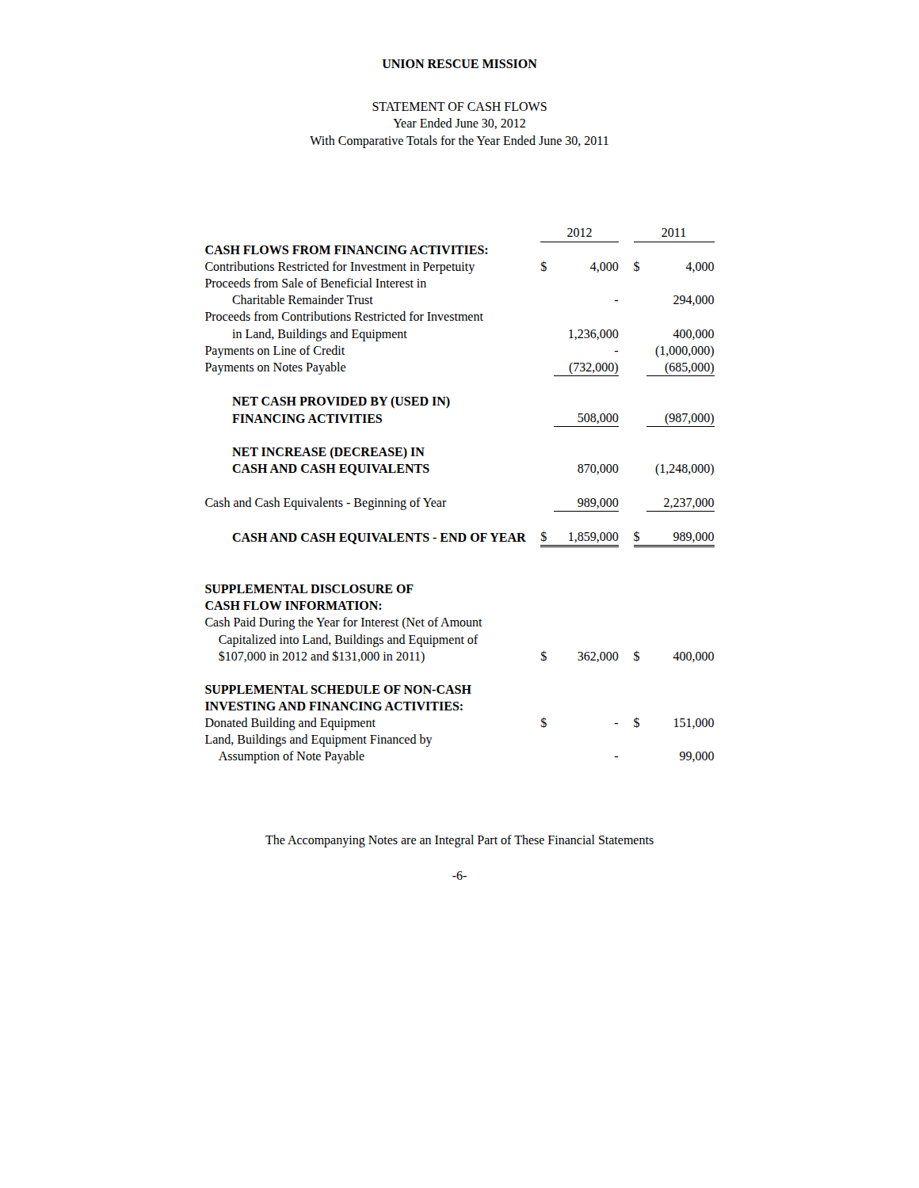UNION RESCUE MISSION
STATEMENT OF CASH FLOWS
Year Ended June 30, 2012
With Comparative Totals for the Year Ended June 30, 2011
| | | 2012 | | 2011 |
| CASH FLOWS FROM FINANCING ACTIVITIES: | | | | | | |
| Contributions Restricted for Investment in Perpetuity | | $ | 4,000 | | $ | 4,000 |
| Proceeds from Sale of Beneficial Interest in | | | | | | |
| Charitable Remainder Trust | | | - | | | 294,000 |
| Proceeds from Contributions Restricted for Investment | | | | | | |
| in Land, Buildings and Equipment | | | 1,236,000 | | | 400,000 |
| Payments on Line of Credit | | | - | | | (1,000,000) |
| Payments on Notes Payable | | | (732,000) | | | (685,000) |
| NET CASH PROVIDED BY (USED IN) | | | | | | |
| FINANCING ACTIVITIES | | | 508,000 | | | (987,000) |
| NET INCREASE (DECREASE) IN | | | | | | |
| CASH AND CASH EQUIVALENTS | | | 870,000 | | | (1,248,000) |
| Cash and Cash Equivalents - Beginning of Year | | | 989,000 | | | 2,237,000 |
| CASH AND CASH EQUIVALENTS - END OF YEAR | | $ | 1,859,000 | | $ | 989,000 |
| SUPPLEMENTAL DISCLOSURE OF | | | | | | |
| CASH FLOW INFORMATION: | | | | | | |
| Cash Paid During the Year for Interest (Net of Amount | | | | | | |
| Capitalized into Land, Buildings and Equipment of | | | | | | |
| $107,000 in 2012 and $131,000 in 2011) | | $ | 362,000 | | $ | 400,000 |
| SUPPLEMENTAL SCHEDULE OF NON-CASH | | | | | | |
| INVESTING AND FINANCING ACTIVITIES: | | | | | | |
| Donated Building and Equipment | | $ | - | | $ | 151,000 |
| Land, Buildings and Equipment Financed by | | | | | | |
| Assumption of Note Payable | | | - | | | 99,000 |
The Accompanying Notes are an Integral Part of These Financial Statements
-6-